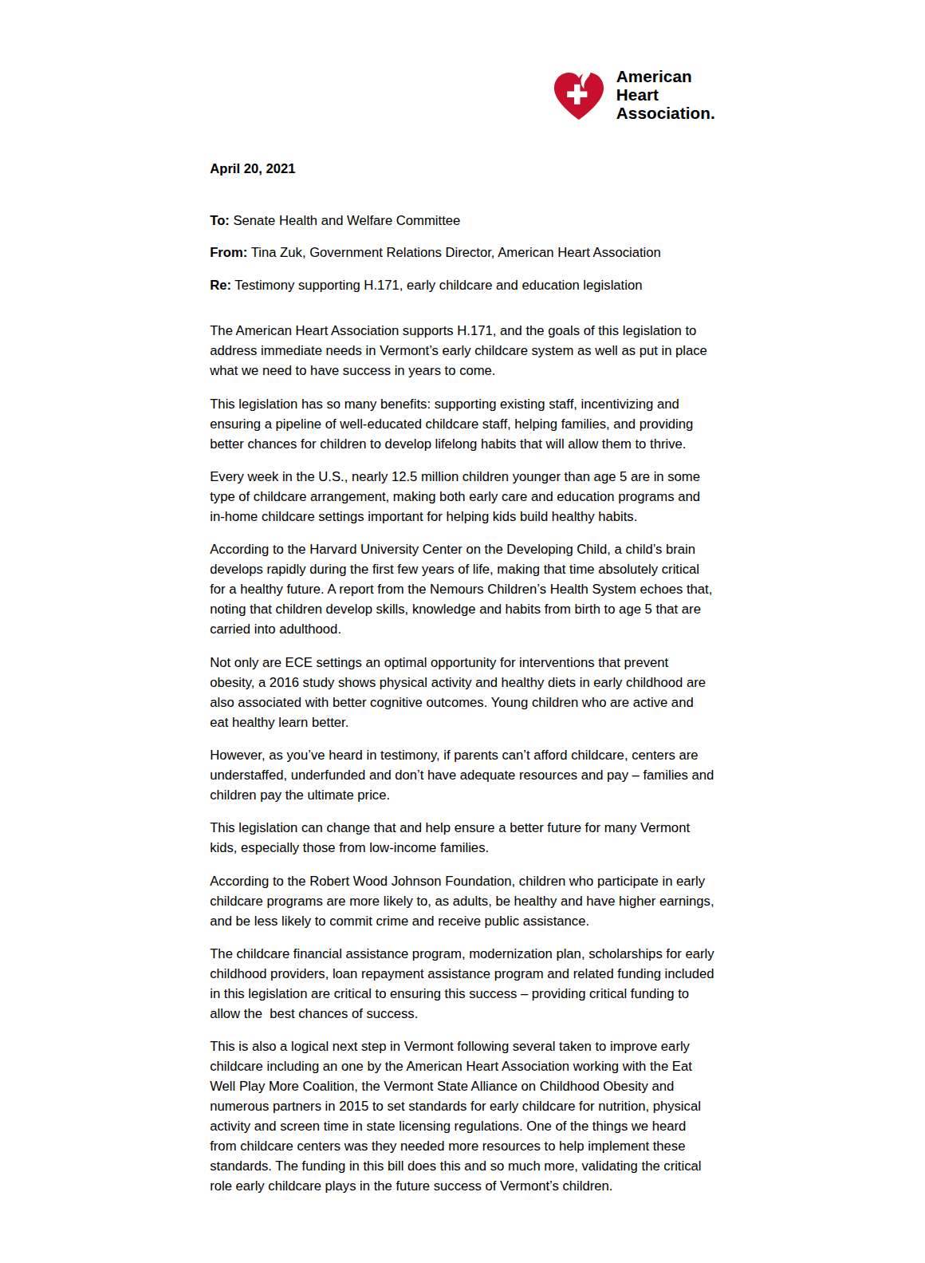American
Heart
Association.
April 20, 2021
To: Senate Health and Welfare Committee
From: Tina Zuk, Government Relations Director, American Heart Association
Re: Testimony supporting H.171, early childcare and education legislation
The American Heart Association supports H.171, and the goals of this legislation to address immediate needs in Vermont’s early childcare system as well as put in place what we need to have success in years to come.
This legislation has so many benefits: supporting existing staff, incentivizing and ensuring a pipeline of well-educated childcare staff, helping families, and providing better chances for children to develop lifelong habits that will allow them to thrive.
Every week in the U.S., nearly 12.5 million children younger than age 5 are in some type of childcare arrangement, making both early care and education programs and in-home childcare settings important for helping kids build healthy habits.
According to the Harvard University Center on the Developing Child, a child’s brain develops rapidly during the first few years of life, making that time absolutely critical for a healthy future. A report from the Nemours Children’s Health System echoes that, noting that children develop skills, knowledge and habits from birth to age 5 that are carried into adulthood.
Not only are ECE settings an optimal opportunity for interventions that prevent obesity, a 2016 study shows physical activity and healthy diets in early childhood are also associated with better cognitive outcomes. Young children who are active and eat healthy learn better.
However, as you’ve heard in testimony, if parents can’t afford childcare, centers are understaffed, underfunded and don’t have adequate resources and pay – families and children pay the ultimate price.
This legislation can change that and help ensure a better future for many Vermont kids, especially those from low-income families.
According to the Robert Wood Johnson Foundation, children who participate in early childcare programs are more likely to, as adults, be healthy and have higher earnings, and be less likely to commit crime and receive public assistance.
The childcare financial assistance program, modernization plan, scholarships for early childhood providers, loan repayment assistance program and related funding included in this legislation are critical to ensuring this success – providing critical funding to allow the best chances of success.
This is also a logical next step in Vermont following several taken to improve early childcare including an one by the American Heart Association working with the Eat Well Play More Coalition, the Vermont State Alliance on Childhood Obesity and numerous partners in 2015 to set standards for early childcare for nutrition, physical activity and screen time in state licensing regulations. One of the things we heard from childcare centers was they needed more resources to help implement these standards. The funding in this bill does this and so much more, validating the critical role early childcare plays in the future success of Vermont’s children.